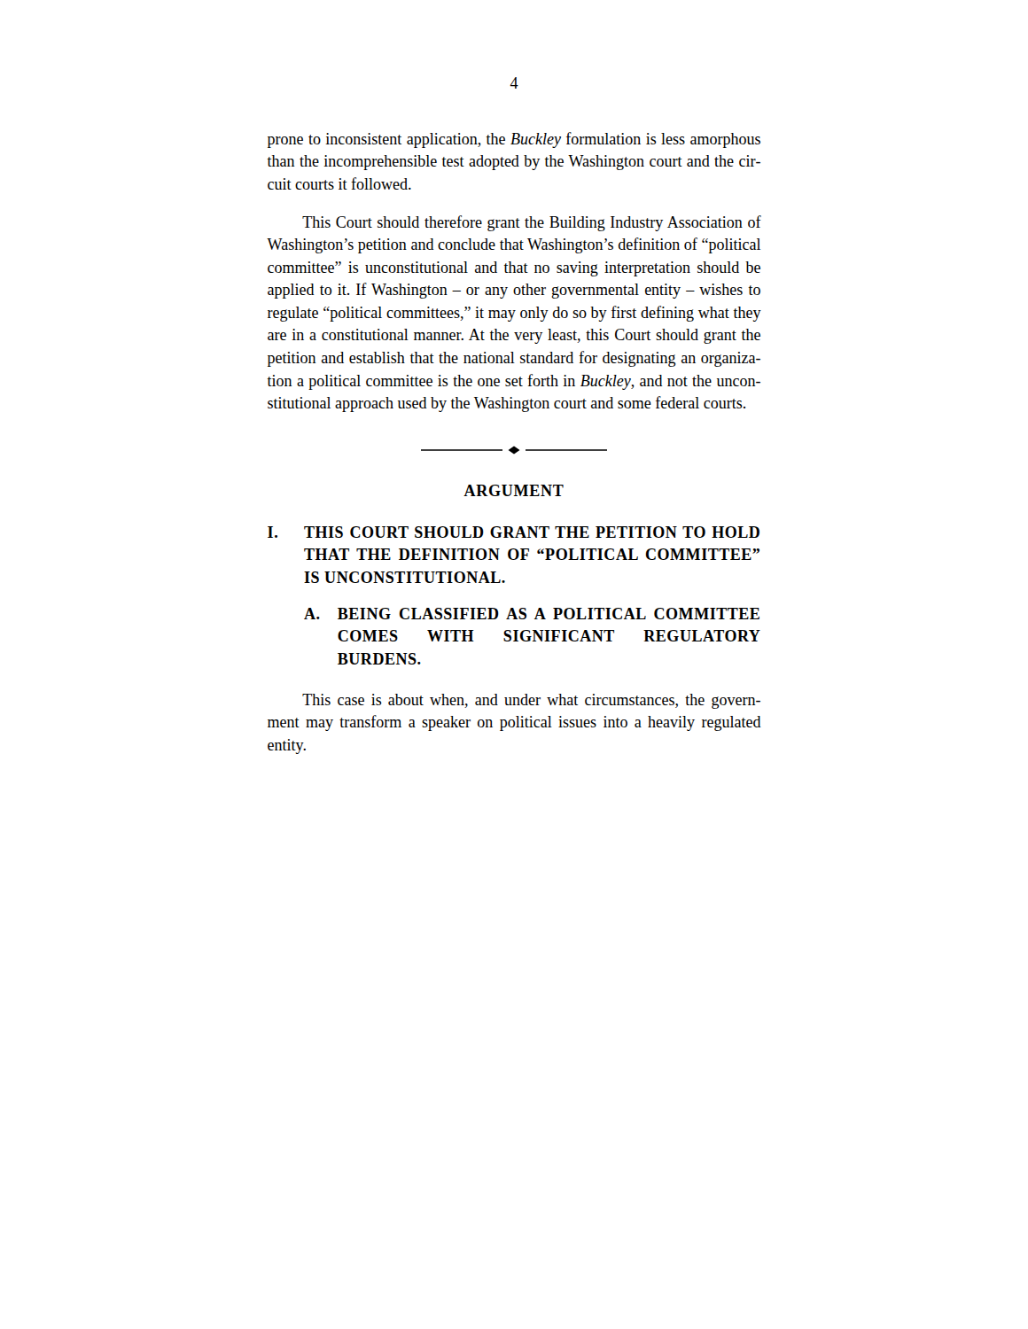4
prone to inconsistent application, the Buckley formulation is less amorphous than the incomprehensible test adopted by the Washington court and the circuit courts it followed.
This Court should therefore grant the Building Industry Association of Washington’s petition and conclude that Washington’s definition of “political committee” is unconstitutional and that no saving interpretation should be applied to it. If Washington – or any other governmental entity – wishes to regulate “political committees,” it may only do so by first defining what they are in a constitutional manner. At the very least, this Court should grant the petition and establish that the national standard for designating an organization a political committee is the one set forth in Buckley, and not the unconstitutional approach used by the Washington court and some federal courts.
ARGUMENT
I.
THIS COURT SHOULD GRANT THE PETITION TO HOLD THAT THE DEFINITION OF “POLITICAL COMMITTEE” IS UNCONSTITUTIONAL.
A.
BEING CLASSIFIED AS A POLITICAL COMMITTEE COMES WITH SIGNIFICANT REGULATORY BURDENS.
This case is about when, and under what circumstances, the government may transform a speaker on political issues into a heavily regulated entity.